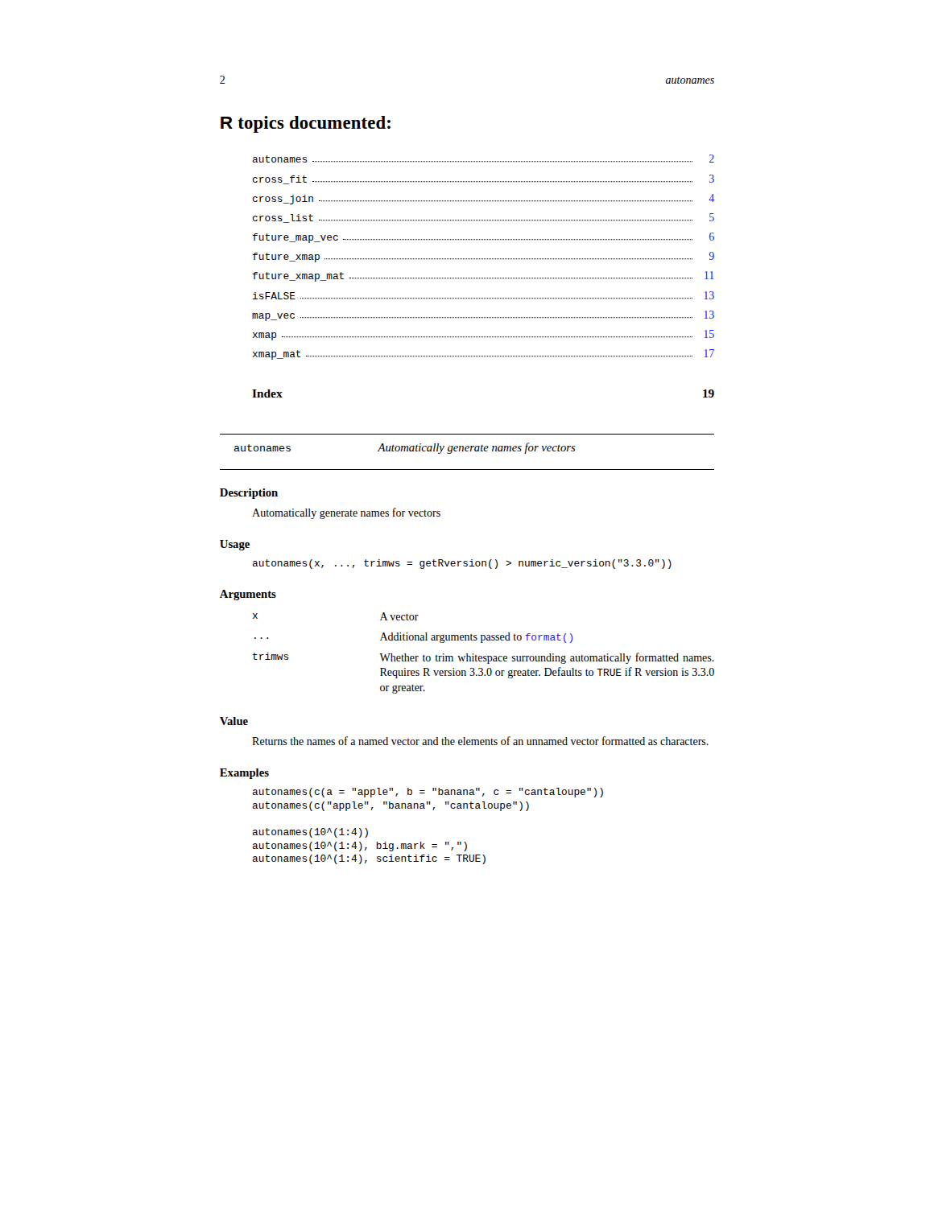2 autonames
R topics documented:
autonames 2
cross_fit 3
cross_join 4
cross_list 5
future_map_vec 6
future_xmap 9
future_xmap_mat 11
isFALSE 13
map_vec 13
xmap 15
xmap_mat 17
Index 19
autonames Automatically generate names for vectors
Description
Automatically generate names for vectors
Usage
autonames(x, ..., trimws = getRversion() > numeric_version("3.3.0"))
Arguments
| x | A vector |
| ... | Additional arguments passed to format() |
| trimws | Whether to trim whitespace surrounding automatically formatted names. Requires R version 3.3.0 or greater. Defaults to TRUE if R version is 3.3.0 or greater. |
Value
Returns the names of a named vector and the elements of an unnamed vector formatted as characters.
Examples
autonames(c(a = "apple", b = "banana", c = "cantaloupe"))
autonames(c("apple", "banana", "cantaloupe"))

autonames(10^(1:4))
autonames(10^(1:4), big.mark = ",")
autonames(10^(1:4), scientific = TRUE)